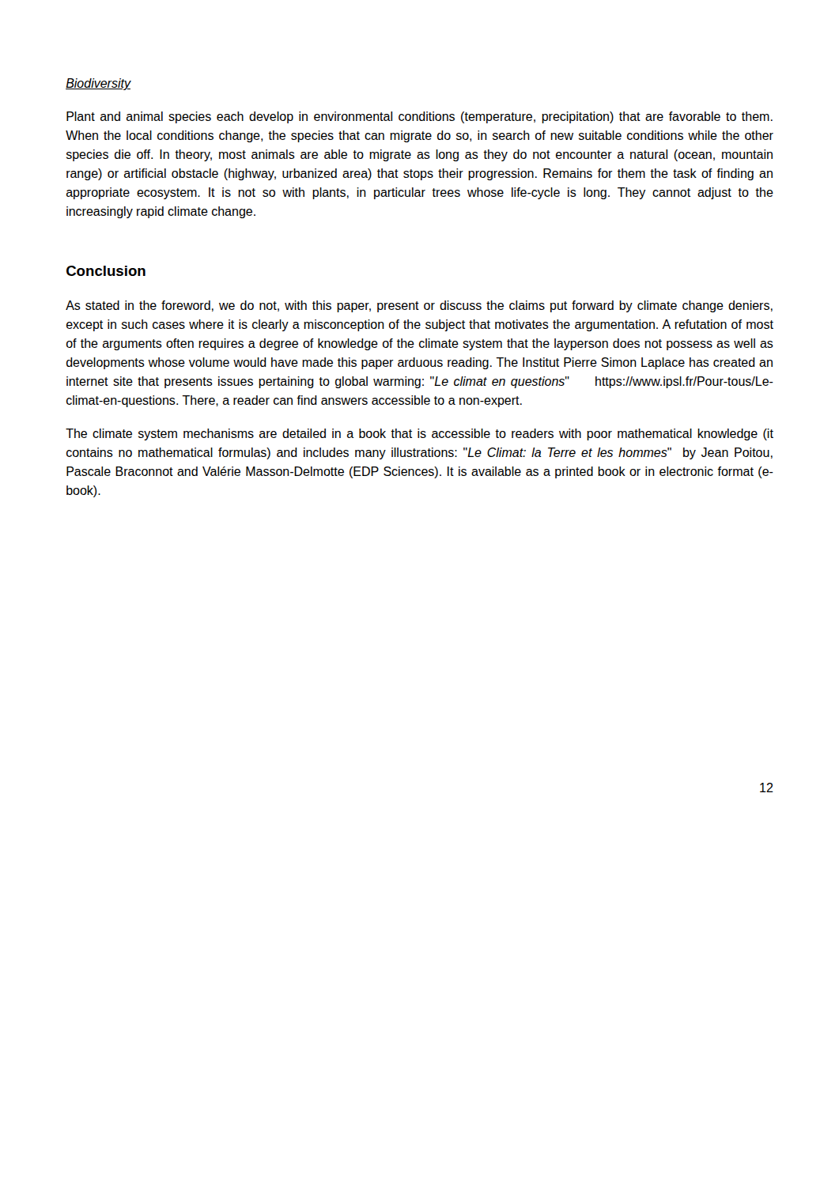Biodiversity
Plant and animal species each develop in environmental conditions (temperature, precipitation) that are favorable to them. When the local conditions change, the species that can migrate do so, in search of new suitable conditions while the other species die off. In theory, most animals are able to migrate as long as they do not encounter a natural (ocean, mountain range) or artificial obstacle (highway, urbanized area) that stops their progression. Remains for them the task of finding an appropriate ecosystem. It is not so with plants, in particular trees whose life-cycle is long. They cannot adjust to the increasingly rapid climate change.
Conclusion
As stated in the foreword, we do not, with this paper, present or discuss the claims put forward by climate change deniers, except in such cases where it is clearly a misconception of the subject that motivates the argumentation. A refutation of most of the arguments often requires a degree of knowledge of the climate system that the layperson does not possess as well as developments whose volume would have made this paper arduous reading. The Institut Pierre Simon Laplace has created an internet site that presents issues pertaining to global warming: "Le climat en questions" https://www.ipsl.fr/Pour-tous/Le-climat-en-questions. There, a reader can find answers accessible to a non-expert.
The climate system mechanisms are detailed in a book that is accessible to readers with poor mathematical knowledge (it contains no mathematical formulas) and includes many illustrations: "Le Climat: la Terre et les hommes" by Jean Poitou, Pascale Braconnot and Valérie Masson-Delmotte (EDP Sciences). It is available as a printed book or in electronic format (e-book).
12